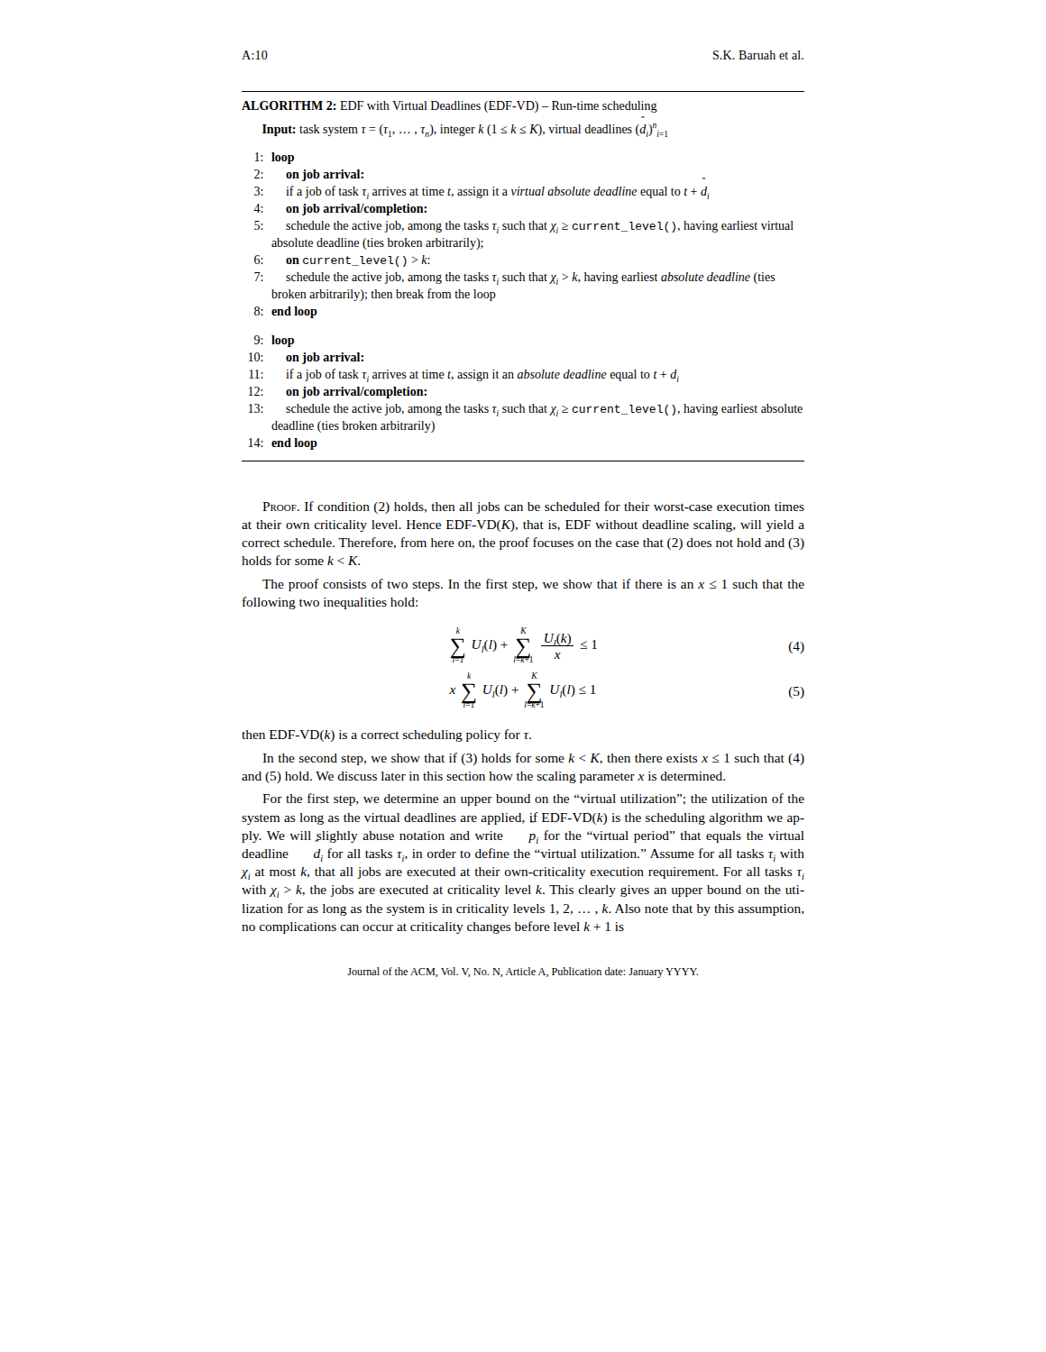A:10
S.K. Baruah et al.
ALGORITHM 2: EDF with Virtual Deadlines (EDF-VD) – Run-time scheduling
Input: task system τ = (τ1, … , τn), integer k (1 ≤ k ≤ K), virtual deadlines (̂di)ni=1
1: loop
2: on job arrival:
3: if a job of task τi arrives at time t, assign it a virtual absolute deadline equal to t + ̂di
4: on job arrival/completion:
5: schedule the active job, among the tasks τi such that χi ≥ current_level(), having earliest virtual absolute deadline (ties broken arbitrarily);
6: on current_level() > k:
7: schedule the active job, among the tasks τi such that χi > k, having earliest absolute deadline (ties broken arbitrarily); then break from the loop
8: end loop
9: loop
10: on job arrival:
11: if a job of task τi arrives at time t, assign it an absolute deadline equal to t + di
12: on job arrival/completion:
13: schedule the active job, among the tasks τi such that χi ≥ current_level(), having earliest absolute deadline (ties broken arbitrarily)
14: end loop
Proof. If condition (2) holds, then all jobs can be scheduled for their worst-case execution times at their own criticality level. Hence EDF-VD(K), that is, EDF without deadline scaling, will yield a correct schedule. Therefore, from here on, the proof focuses on the case that (2) does not hold and (3) holds for some k < K.
The proof consists of two steps. In the first step, we show that if there is an x ≤ 1 such that the following two inequalities hold:
k∑l=1 Ul(l) + K∑l=k+1 Ul(k) x ≤ 1
(4)
x k∑l=1 Ul(l) + K∑l=k+1 Ul(l) ≤ 1
(5)
then EDF-VD(k) is a correct scheduling policy for τ.
In the second step, we show that if (3) holds for some k < K, then there exists x ≤ 1 such that (4) and (5) hold. We discuss later in this section how the scaling parameter x is determined.
For the first step, we determine an upper bound on the “virtual utilization”; the utilization of the system as long as the virtual deadlines are applied, if EDF-VD(k) is the scheduling algorithm we apply. We will slightly abuse notation and write ̂pi for the “virtual period” that equals the virtual deadline ̂di for all tasks τi, in order to define the “virtual utilization.” Assume for all tasks τi with χi at most k, that all jobs are executed at their own-criticality execution requirement. For all tasks τi with χi > k, the jobs are executed at criticality level k. This clearly gives an upper bound on the utilization for as long as the system is in criticality levels 1, 2, … , k. Also note that by this assumption, no complications can occur at criticality changes before level k + 1 is
Journal of the ACM, Vol. V, No. N, Article A, Publication date: January YYYY.